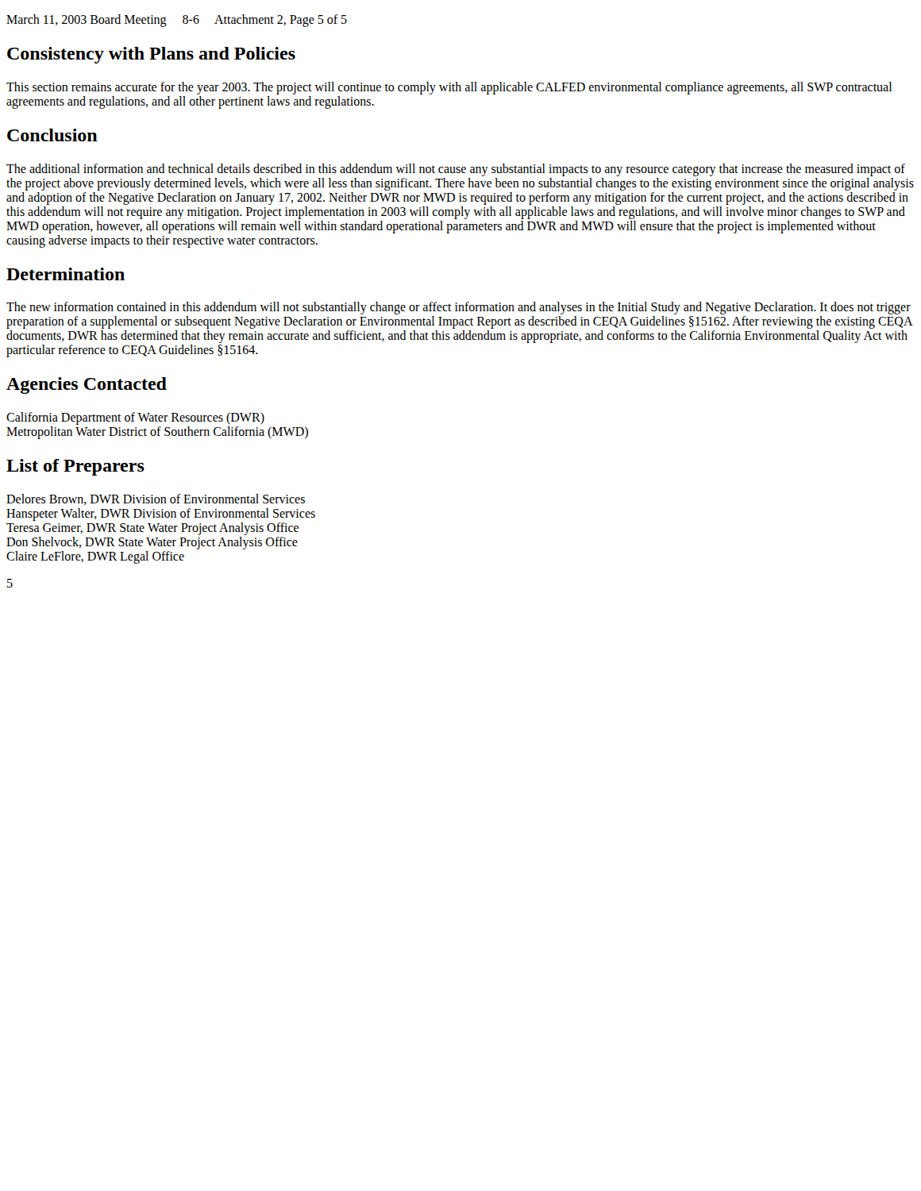March 11, 2003 Board Meeting 8-6 Attachment 2, Page 5 of 5
Consistency with Plans and Policies
This section remains accurate for the year 2003. The project will continue to comply with all applicable CALFED environmental compliance agreements, all SWP contractual agreements and regulations, and all other pertinent laws and regulations.
Conclusion
The additional information and technical details described in this addendum will not cause any substantial impacts to any resource category that increase the measured impact of the project above previously determined levels, which were all less than significant. There have been no substantial changes to the existing environment since the original analysis and adoption of the Negative Declaration on January 17, 2002. Neither DWR nor MWD is required to perform any mitigation for the current project, and the actions described in this addendum will not require any mitigation. Project implementation in 2003 will comply with all applicable laws and regulations, and will involve minor changes to SWP and MWD operation, however, all operations will remain well within standard operational parameters and DWR and MWD will ensure that the project is implemented without causing adverse impacts to their respective water contractors.
Determination
The new information contained in this addendum will not substantially change or affect information and analyses in the Initial Study and Negative Declaration. It does not trigger preparation of a supplemental or subsequent Negative Declaration or Environmental Impact Report as described in CEQA Guidelines §15162. After reviewing the existing CEQA documents, DWR has determined that they remain accurate and sufficient, and that this addendum is appropriate, and conforms to the California Environmental Quality Act with particular reference to CEQA Guidelines §15164.
Agencies Contacted
California Department of Water Resources (DWR)
Metropolitan Water District of Southern California (MWD)
List of Preparers
Delores Brown, DWR Division of Environmental Services
Hanspeter Walter, DWR Division of Environmental Services
Teresa Geimer, DWR State Water Project Analysis Office
Don Shelvock, DWR State Water Project Analysis Office
Claire LeFlore, DWR Legal Office
5